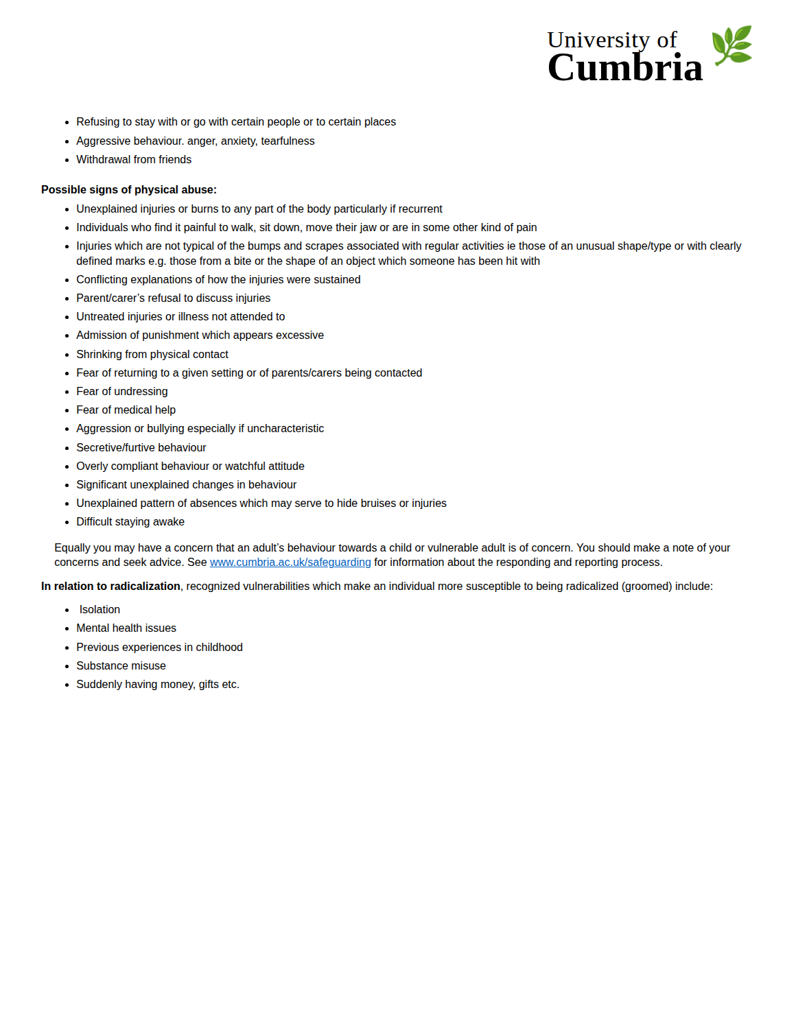University of Cumbria
🌿
Refusing to stay with or go with certain people or to certain places
Aggressive behaviour. anger, anxiety, tearfulness
Withdrawal from friends
Possible signs of physical abuse:
Unexplained injuries or burns to any part of the body particularly if recurrent
Individuals who find it painful to walk, sit down, move their jaw or are in some other kind of pain
Injuries which are not typical of the bumps and scrapes associated with regular activities ie those of an unusual shape/type or with clearly defined marks e.g. those from a bite or the shape of an object which someone has been hit with
Conflicting explanations of how the injuries were sustained
Parent/carer’s refusal to discuss injuries
Untreated injuries or illness not attended to
Admission of punishment which appears excessive
Shrinking from physical contact
Fear of returning to a given setting or of parents/carers being contacted
Fear of undressing
Fear of medical help
Aggression or bullying especially if uncharacteristic
Secretive/furtive behaviour
Overly compliant behaviour or watchful attitude
Significant unexplained changes in behaviour
Unexplained pattern of absences which may serve to hide bruises or injuries
Difficult staying awake
Equally you may have a concern that an adult’s behaviour towards a child or vulnerable adult is of concern. You should make a note of your concerns and seek advice. See www.cumbria.ac.uk/safeguarding for information about the responding and reporting process.
In relation to radicalization, recognized vulnerabilities which make an individual more susceptible to being radicalized (groomed) include:
Isolation
Mental health issues
Previous experiences in childhood
Substance misuse
Suddenly having money, gifts etc.